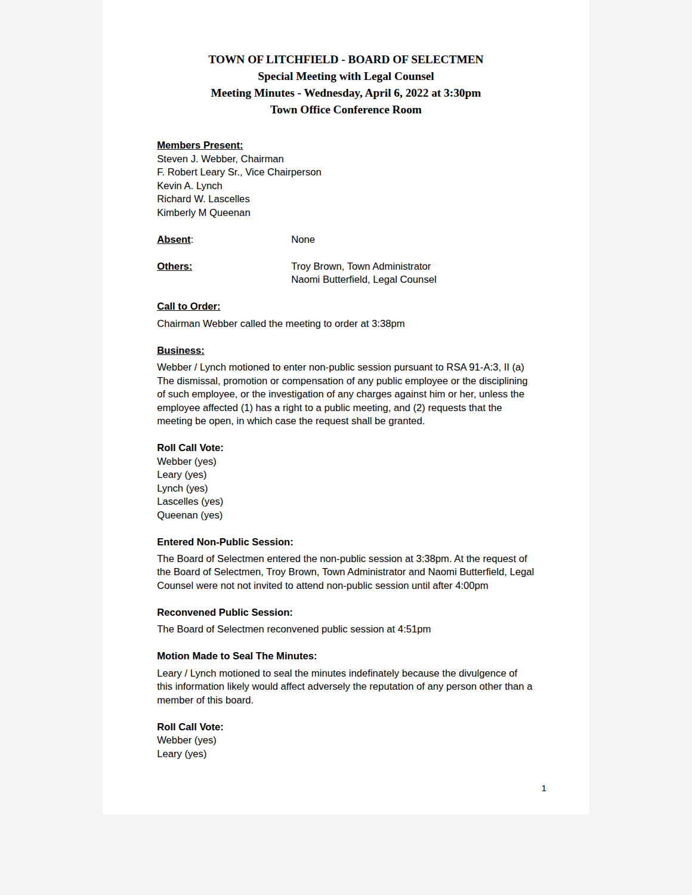TOWN OF LITCHFIELD - BOARD OF SELECTMEN
Special Meeting with Legal Counsel
Meeting Minutes - Wednesday, April 6, 2022 at 3:30pm
Town Office Conference Room
Members Present:
Steven J. Webber, Chairman
F. Robert Leary Sr., Vice Chairperson
Kevin A. Lynch
Richard W. Lascelles
Kimberly M Queenan
Absent:
None
Others:
Troy Brown, Town Administrator
Naomi Butterfield, Legal Counsel
Call to Order:
Chairman Webber called the meeting to order at 3:38pm
Business:
Webber / Lynch motioned to enter non-public session pursuant to RSA 91-A:3, II (a) The dismissal, promotion or compensation of any public employee or the disciplining of such employee, or the investigation of any charges against him or her, unless the employee affected (1) has a right to a public meeting, and (2) requests that the meeting be open, in which case the request shall be granted.
Roll Call Vote:
Webber (yes)
Leary (yes)
Lynch (yes)
Lascelles (yes)
Queenan (yes)
Entered Non-Public Session:
The Board of Selectmen entered the non-public session at 3:38pm. At the request of the Board of Selectmen, Troy Brown, Town Administrator and Naomi Butterfield, Legal Counsel were not not invited to attend non-public session until after 4:00pm
Reconvened Public Session:
The Board of Selectmen reconvened public session at 4:51pm
Motion Made to Seal The Minutes:
Leary / Lynch motioned to seal the minutes indefinately because the divulgence of this information likely would affect adversely the reputation of any person other than a member of this board.
Roll Call Vote:
Webber (yes)
Leary (yes)
1